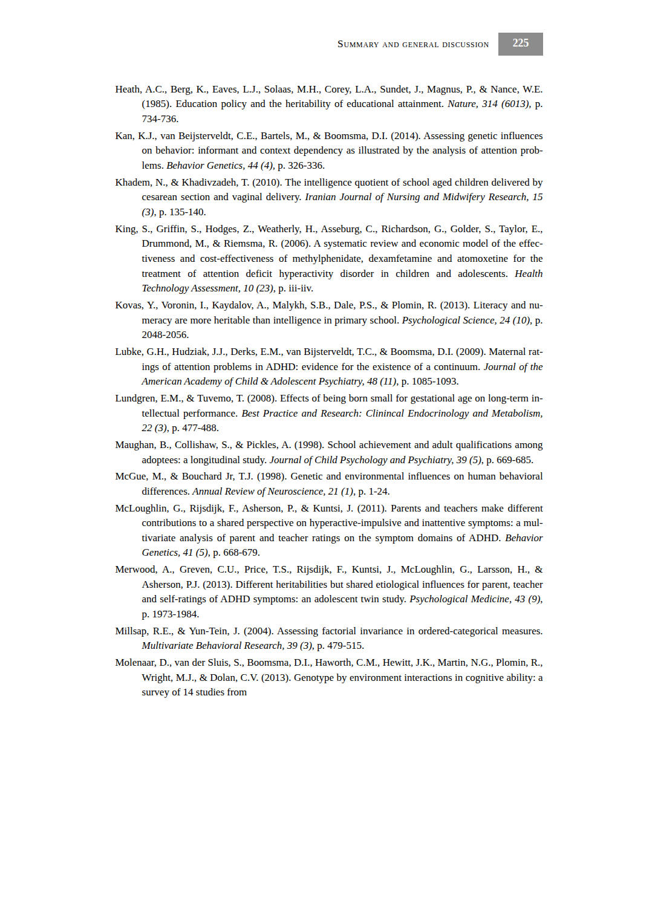Summary and general discussion
225
Heath, A.C., Berg, K., Eaves, L.J., Solaas, M.H., Corey, L.A., Sundet, J., Magnus, P., & Nance, W.E. (1985). Education policy and the heritability of educational attainment. Nature, 314 (6013), p. 734-736.
Kan, K.J., van Beijsterveldt, C.E., Bartels, M., & Boomsma, D.I. (2014). Assessing genetic influences on behavior: informant and context dependency as illustrated by the analysis of attention problems. Behavior Genetics, 44 (4), p. 326-336.
Khadem, N., & Khadivzadeh, T. (2010). The intelligence quotient of school aged children delivered by cesarean section and vaginal delivery. Iranian Journal of Nursing and Midwifery Research, 15 (3), p. 135-140.
King, S., Griffin, S., Hodges, Z., Weatherly, H., Asseburg, C., Richardson, G., Golder, S., Taylor, E., Drummond, M., & Riemsma, R. (2006). A systematic review and economic model of the effectiveness and cost-effectiveness of methylphenidate, dexamfetamine and atomoxetine for the treatment of attention deficit hyperactivity disorder in children and adolescents. Health Technology Assessment, 10 (23), p. iii-iiv.
Kovas, Y., Voronin, I., Kaydalov, A., Malykh, S.B., Dale, P.S., & Plomin, R. (2013). Literacy and numeracy are more heritable than intelligence in primary school. Psychological Science, 24 (10), p. 2048-2056.
Lubke, G.H., Hudziak, J.J., Derks, E.M., van Bijsterveldt, T.C., & Boomsma, D.I. (2009). Maternal ratings of attention problems in ADHD: evidence for the existence of a continuum. Journal of the American Academy of Child & Adolescent Psychiatry, 48 (11), p. 1085-1093.
Lundgren, E.M., & Tuvemo, T. (2008). Effects of being born small for gestational age on long-term intellectual performance. Best Practice and Research: Clinincal Endocrinology and Metabolism, 22 (3), p. 477-488.
Maughan, B., Collishaw, S., & Pickles, A. (1998). School achievement and adult qualifications among adoptees: a longitudinal study. Journal of Child Psychology and Psychiatry, 39 (5), p. 669-685.
McGue, M., & Bouchard Jr, T.J. (1998). Genetic and environmental influences on human behavioral differences. Annual Review of Neuroscience, 21 (1), p. 1-24.
McLoughlin, G., Rijsdijk, F., Asherson, P., & Kuntsi, J. (2011). Parents and teachers make different contributions to a shared perspective on hyperactive-impulsive and inattentive symptoms: a multivariate analysis of parent and teacher ratings on the symptom domains of ADHD. Behavior Genetics, 41 (5), p. 668-679.
Merwood, A., Greven, C.U., Price, T.S., Rijsdijk, F., Kuntsi, J., McLoughlin, G., Larsson, H., & Asherson, P.J. (2013). Different heritabilities but shared etiological influences for parent, teacher and self-ratings of ADHD symptoms: an adolescent twin study. Psychological Medicine, 43 (9), p. 1973-1984.
Millsap, R.E., & Yun-Tein, J. (2004). Assessing factorial invariance in ordered-categorical measures. Multivariate Behavioral Research, 39 (3), p. 479-515.
Molenaar, D., van der Sluis, S., Boomsma, D.I., Haworth, C.M., Hewitt, J.K., Martin, N.G., Plomin, R., Wright, M.J., & Dolan, C.V. (2013). Genotype by environment interactions in cognitive ability: a survey of 14 studies from